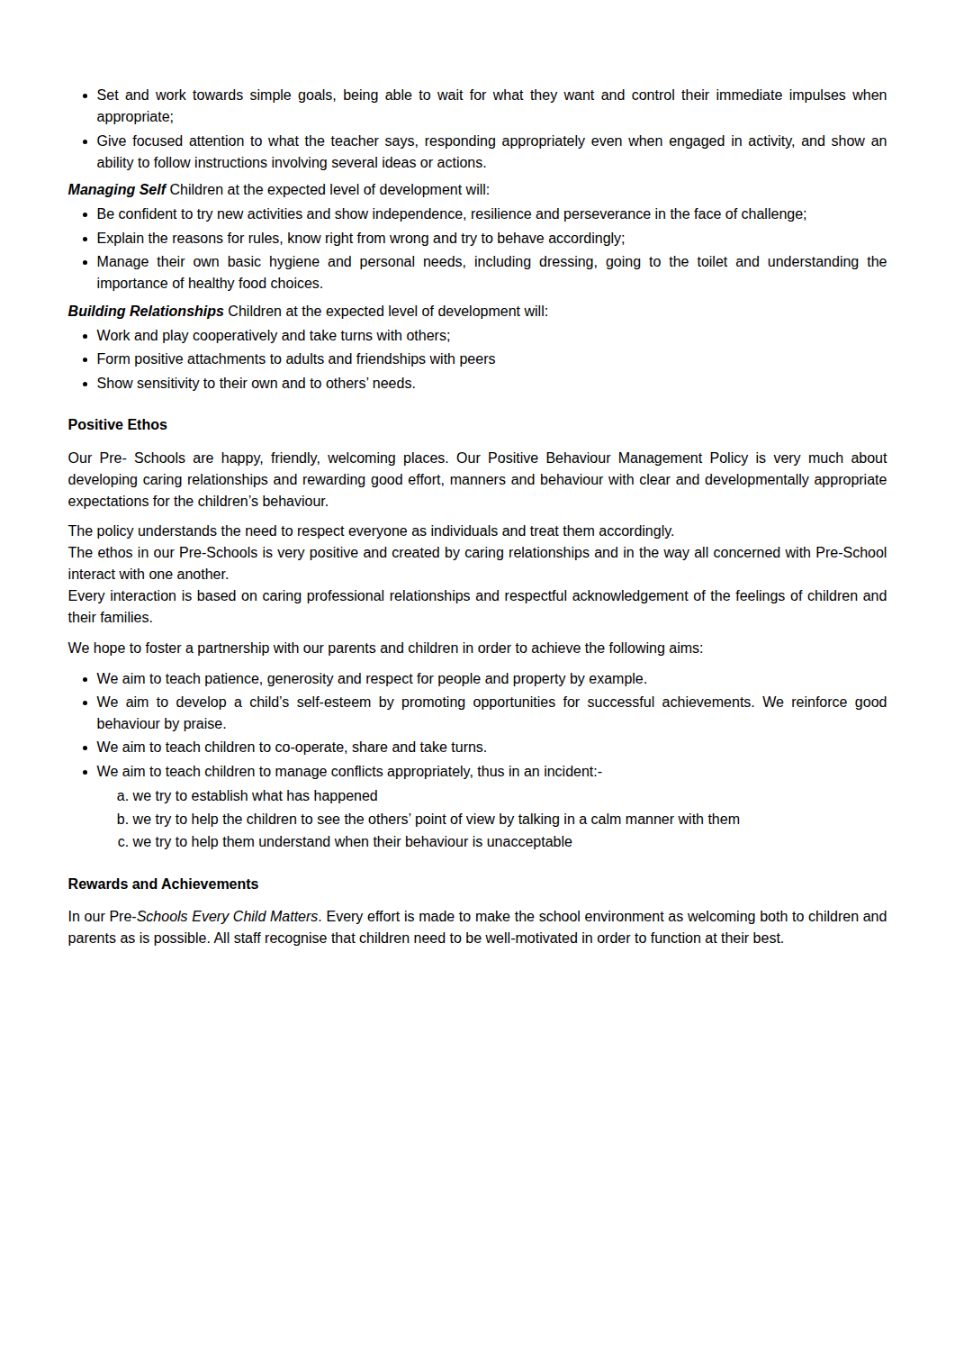Set and work towards simple goals, being able to wait for what they want and control their immediate impulses when appropriate;
Give focused attention to what the teacher says, responding appropriately even when engaged in activity, and show an ability to follow instructions involving several ideas or actions.
Managing Self Children at the expected level of development will:
Be confident to try new activities and show independence, resilience and perseverance in the face of challenge;
Explain the reasons for rules, know right from wrong and try to behave accordingly;
Manage their own basic hygiene and personal needs, including dressing, going to the toilet and understanding the importance of healthy food choices.
Building Relationships Children at the expected level of development will:
Work and play cooperatively and take turns with others;
Form positive attachments to adults and friendships with peers
Show sensitivity to their own and to others’ needs.
Positive Ethos
Our Pre- Schools are happy, friendly, welcoming places. Our Positive Behaviour Management Policy is very much about developing caring relationships and rewarding good effort, manners and behaviour with clear and developmentally appropriate expectations for the children’s behaviour.
The policy understands the need to respect everyone as individuals and treat them accordingly.
The ethos in our Pre-Schools is very positive and created by caring relationships and in the way all concerned with Pre-School interact with one another.
Every interaction is based on caring professional relationships and respectful acknowledgement of the feelings of children and their families.
We hope to foster a partnership with our parents and children in order to achieve the following aims:
We aim to teach patience, generosity and respect for people and property by example.
We aim to develop a child’s self-esteem by promoting opportunities for successful achievements. We reinforce good behaviour by praise.
We aim to teach children to co-operate, share and take turns.
We aim to teach children to manage conflicts appropriately, thus in an incident:-
we try to establish what has happened
we try to help the children to see the others’ point of view by talking in a calm manner with them
we try to help them understand when their behaviour is unacceptable
Rewards and Achievements
In our Pre-Schools Every Child Matters. Every effort is made to make the school environment as welcoming both to children and parents as is possible. All staff recognise that children need to be well-motivated in order to function at their best.